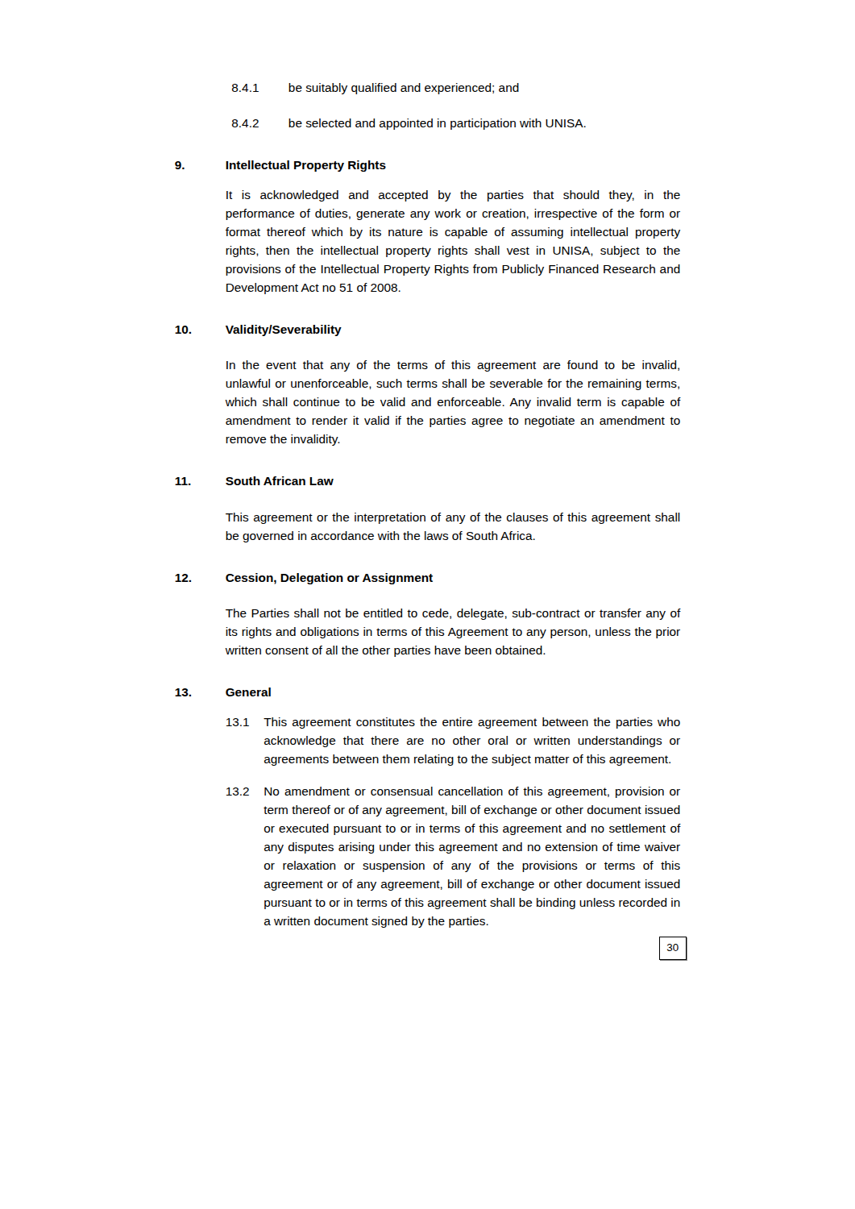8.4.1
be suitably qualified and experienced; and
8.4.2
be selected and appointed in participation with UNISA.
9.
Intellectual Property Rights
It is acknowledged and accepted by the parties that should they, in the performance of duties, generate any work or creation, irrespective of the form or format thereof which by its nature is capable of assuming intellectual property rights, then the intellectual property rights shall vest in UNISA, subject to the provisions of the Intellectual Property Rights from Publicly Financed Research and Development Act no 51 of 2008.
10.
Validity/Severability
In the event that any of the terms of this agreement are found to be invalid, unlawful or unenforceable, such terms shall be severable for the remaining terms, which shall continue to be valid and enforceable. Any invalid term is capable of amendment to render it valid if the parties agree to negotiate an amendment to remove the invalidity.
11.
South African Law
This agreement or the interpretation of any of the clauses of this agreement shall be governed in accordance with the laws of South Africa.
12.
Cession, Delegation or Assignment
The Parties shall not be entitled to cede, delegate, sub-contract or transfer any of its rights and obligations in terms of this Agreement to any person, unless the prior written consent of all the other parties have been obtained.
13.
General
13.1
This agreement constitutes the entire agreement between the parties who acknowledge that there are no other oral or written understandings or agreements between them relating to the subject matter of this agreement.
13.2
No amendment or consensual cancellation of this agreement, provision or term thereof or of any agreement, bill of exchange or other document issued or executed pursuant to or in terms of this agreement and no settlement of any disputes arising under this agreement and no extension of time waiver or relaxation or suspension of any of the provisions or terms of this agreement or of any agreement, bill of exchange or other document issued pursuant to or in terms of this agreement shall be binding unless recorded in a written document signed by the parties.
30